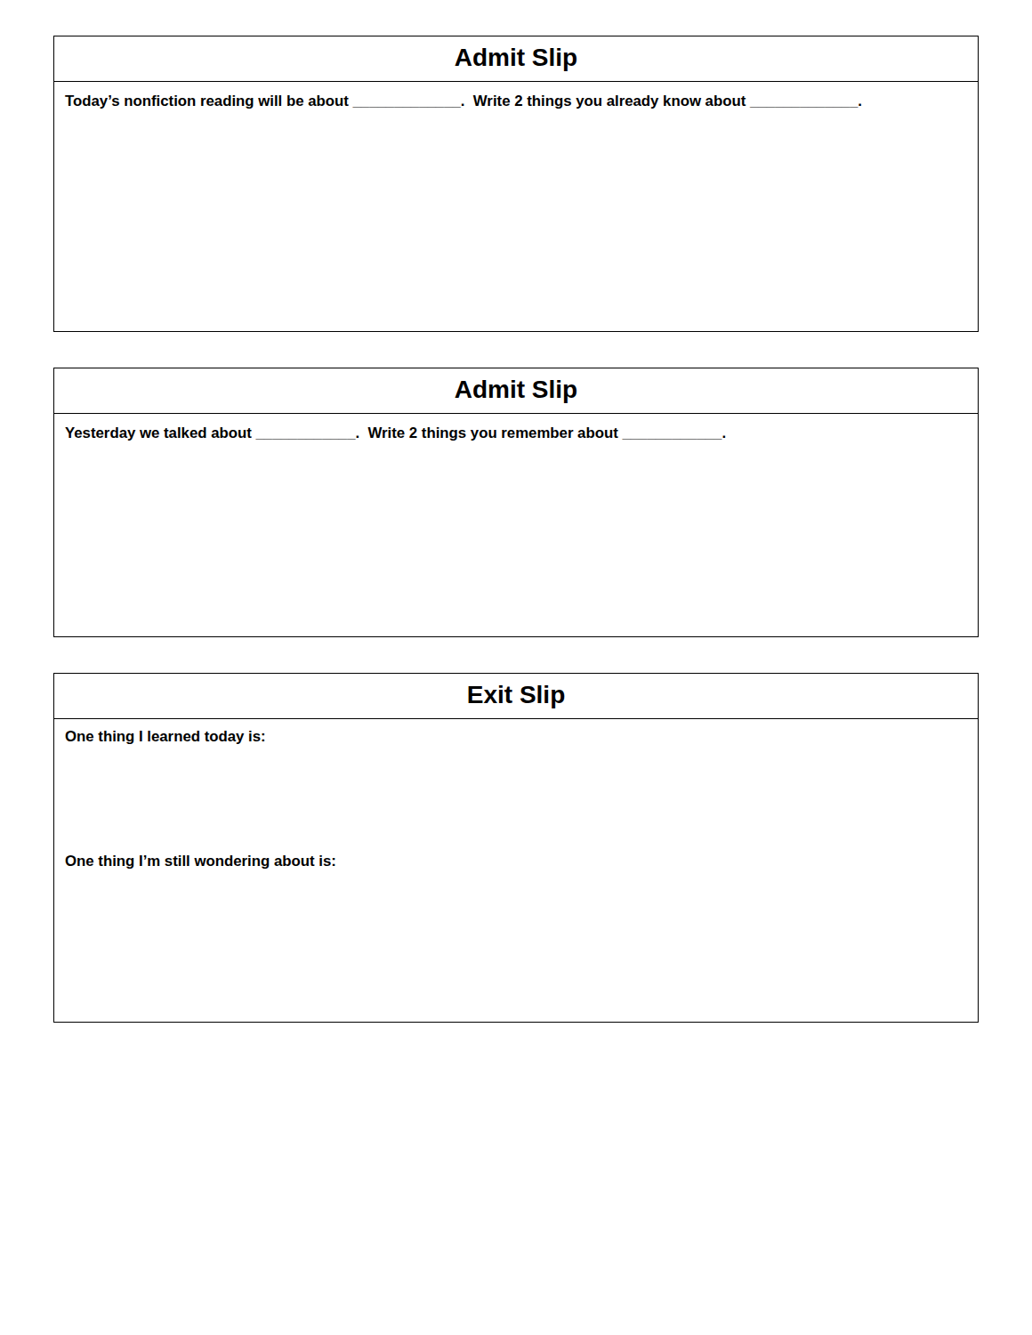Admit Slip
Today’s nonfiction reading will be about _____________. Write 2 things you already know about _____________.
Admit Slip
Yesterday we talked about ____________. Write 2 things you remember about ____________.
Exit Slip
One thing I learned today is:
One thing I’m still wondering about is: